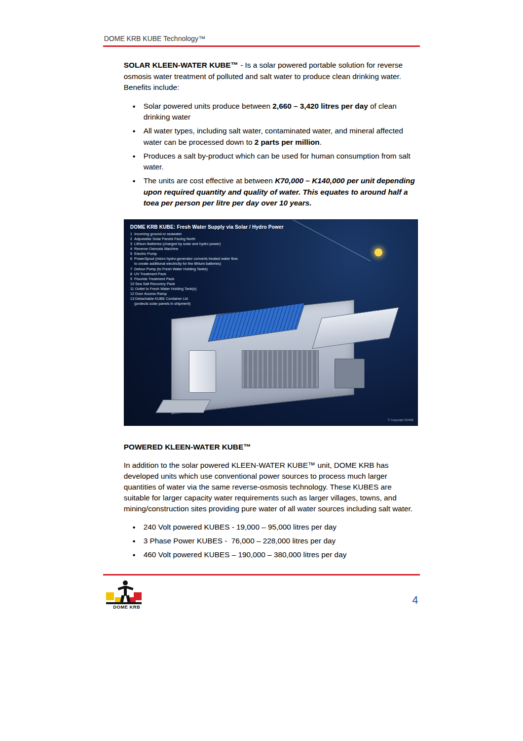DOME KRB KUBE Technology™
SOLAR KLEEN-WATER KUBE™ - Is a solar powered portable solution for reverse osmosis water treatment of polluted and salt water to produce clean drinking water. Benefits include:
Solar powered units produce between 2,660 – 3,420 litres per day of clean drinking water
All water types, including salt water, contaminated water, and mineral affected water can be processed down to 2 parts per million.
Produces a salt by-product which can be used for human consumption from salt water.
The units are cost effective at between K70,000 – K140,000 per unit depending upon required quantity and quality of water. This equates to around half a toea per person per litre per day over 10 years.
DOME KRB KUBE: Fresh Water Supply via Solar / Hydro Power
1 Incoming ground or seawater 2 Adjustable Solar Panels Facing North 3 Lithium Batteries (charged by solar and hydro power) 4 Reverse Osmosis Machine 5 Electric Pump 6 PowerSpout (micro hydro-generator converts treated water flow to create additional electricity for the lithium batteries) 7 Detour Pump (to Fresh Water Holding Tanks) 8 UV Treatment Pack 9 Flouride Treatment Pack 10 Sea Salt Recovery Pack 11 Outlet to Fresh Water Holding Tank(s) 12 Door Access Ramp 13 Detachable KUBE Container Lid (protects solar panels in shipment)
© Copyright DOME
POWERED KLEEN-WATER KUBE™
In addition to the solar powered KLEEN-WATER KUBE™ unit, DOME KRB has developed units which use conventional power sources to process much larger quantities of water via the same reverse-osmosis technology. These KUBES are suitable for larger capacity water requirements such as larger villages, towns, and mining/construction sites providing pure water of all water sources including salt water.
240 Volt powered KUBES - 19,000 – 95,000 litres per day
3 Phase Power KUBES - 76,000 – 228,000 litres per day
460 Volt powered KUBES – 190,000 – 380,000 litres per day
DOME KRB
4